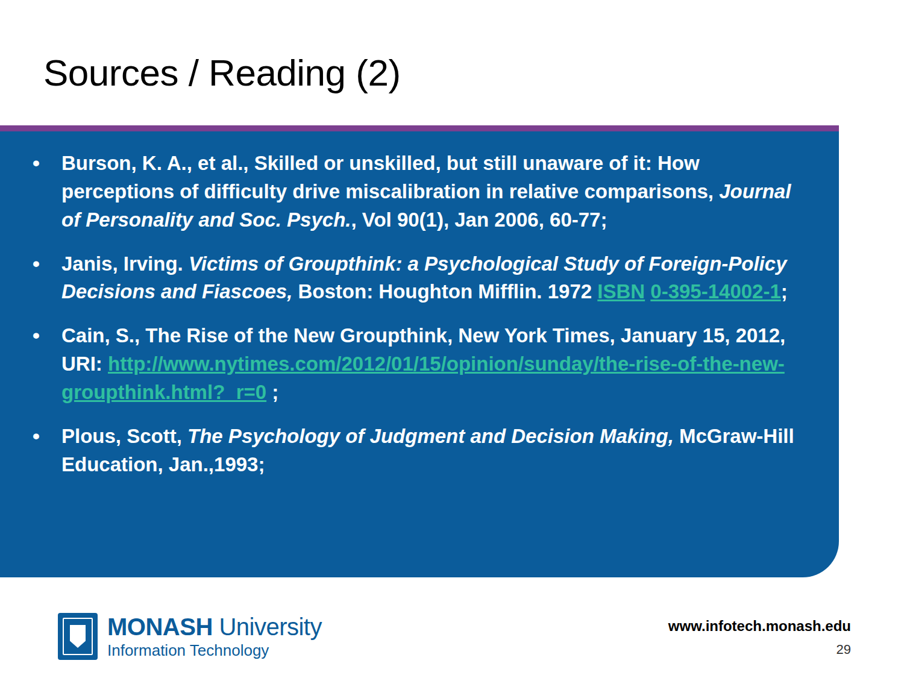Sources / Reading (2)
Burson, K. A., et al., Skilled or unskilled, but still unaware of it: How perceptions of difficulty drive miscalibration in relative comparisons, Journal of Personality and Soc. Psych., Vol 90(1), Jan 2006, 60-77;
Janis, Irving. Victims of Groupthink: a Psychological Study of Foreign-Policy Decisions and Fiascoes, Boston: Houghton Mifflin. 1972 ISBN 0-395-14002-1;
Cain, S., The Rise of the New Groupthink, New York Times, January 15, 2012, URI: http://www.nytimes.com/2012/01/15/opinion/sunday/the-rise-of-the-new-groupthink.html?_r=0 ;
Plous, Scott, The Psychology of Judgment and Decision Making, McGraw-Hill Education, Jan.,1993;
www.infotech.monash.edu
29
MONASH University
Information Technology